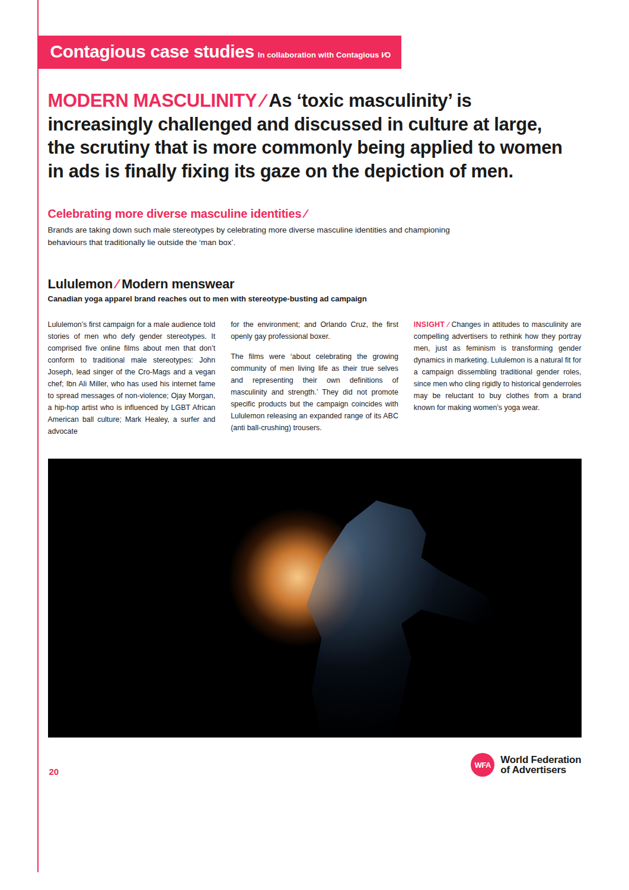Contagious case studies
In collaboration with Contagious I∕O
MODERN MASCULINITY ∕ As ‘toxic masculinity’ is increasingly challenged and discussed in culture at large, the scrutiny that is more commonly being applied to women in ads is finally fixing its gaze on the depiction of men.
Celebrating more diverse masculine identities ∕
Brands are taking down such male stereotypes by celebrating more diverse masculine identities and championing behaviours that traditionally lie outside the ‘man box’.
Lululemon ∕ Modern menswear
Canadian yoga apparel brand reaches out to men with stereotype-busting ad campaign
Lululemon’s first campaign for a male audience told stories of men who defy gender stereotypes. It comprised five online films about men that don’t conform to traditional male stereotypes: John Joseph, lead singer of the Cro-Mags and a vegan chef; Ibn Ali Miller, who has used his internet fame to spread messages of non-violence; Ojay Morgan, a hip-hop artist who is influenced by LGBT African American ball culture; Mark Healey, a surfer and advocate
for the environment; and Orlando Cruz, the first openly gay professional boxer.
The films were ‘about celebrating the growing community of men living life as their true selves and representing their own definitions of masculinity and strength.’ They did not promote specific products but the campaign coincides with Lululemon releasing an expanded range of its ABC (anti ball-crushing) trousers.
INSIGHT ∕ Changes in attitudes to masculinity are compelling advertisers to rethink how they portray men, just as feminism is transforming gender dynamics in marketing. Lululemon is a natural fit for a campaign dissembling traditional gender roles, since men who cling rigidly to historical genderroles may be reluctant to buy clothes from a brand known for making women’s yoga wear.
20
WFA
World Federation
of Advertisers